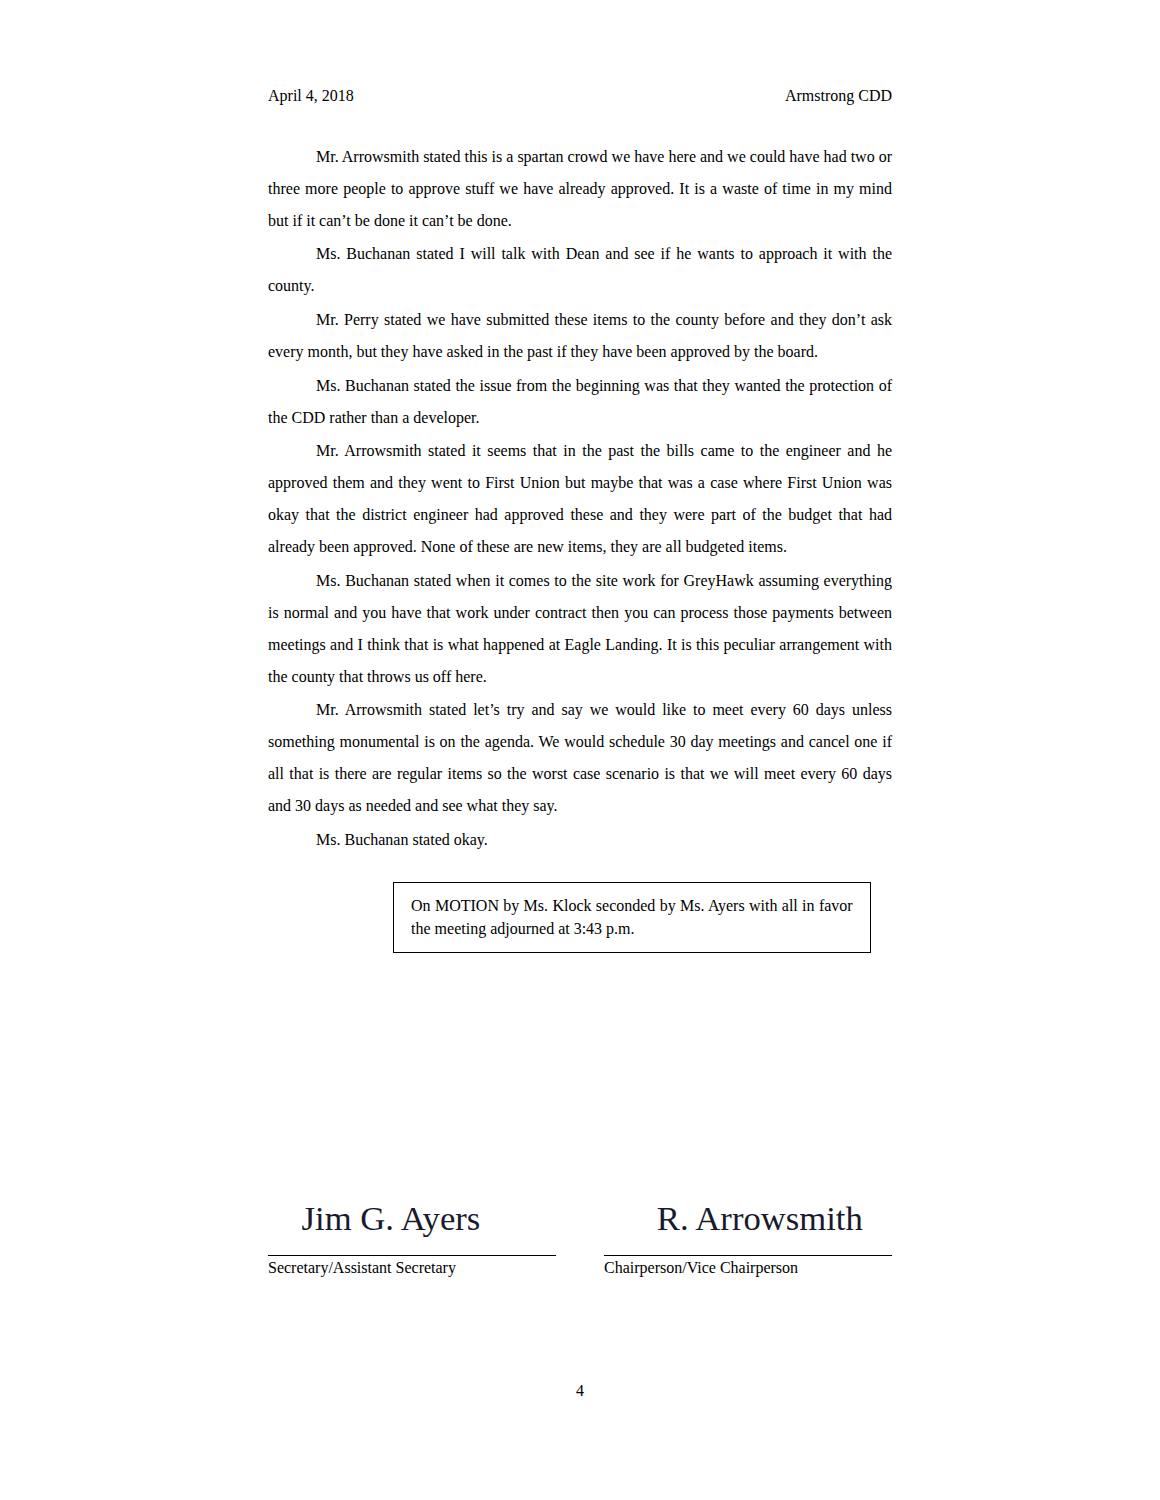April 4, 2018 Armstrong CDD
Mr. Arrowsmith stated this is a spartan crowd we have here and we could have had two or three more people to approve stuff we have already approved. It is a waste of time in my mind but if it can’t be done it can’t be done.
Ms. Buchanan stated I will talk with Dean and see if he wants to approach it with the county.
Mr. Perry stated we have submitted these items to the county before and they don’t ask every month, but they have asked in the past if they have been approved by the board.
Ms. Buchanan stated the issue from the beginning was that they wanted the protection of the CDD rather than a developer.
Mr. Arrowsmith stated it seems that in the past the bills came to the engineer and he approved them and they went to First Union but maybe that was a case where First Union was okay that the district engineer had approved these and they were part of the budget that had already been approved. None of these are new items, they are all budgeted items.
Ms. Buchanan stated when it comes to the site work for GreyHawk assuming everything is normal and you have that work under contract then you can process those payments between meetings and I think that is what happened at Eagle Landing. It is this peculiar arrangement with the county that throws us off here.
Mr. Arrowsmith stated let’s try and say we would like to meet every 60 days unless something monumental is on the agenda. We would schedule 30 day meetings and cancel one if all that is there are regular items so the worst case scenario is that we will meet every 60 days and 30 days as needed and see what they say.
Ms. Buchanan stated okay.
On MOTION by Ms. Klock seconded by Ms. Ayers with all in favor the meeting adjourned at 3:43 p.m.
Jim G. Ayers
Secretary/Assistant Secretary
R. Arrowsmith
Chairperson/Vice Chairperson
4